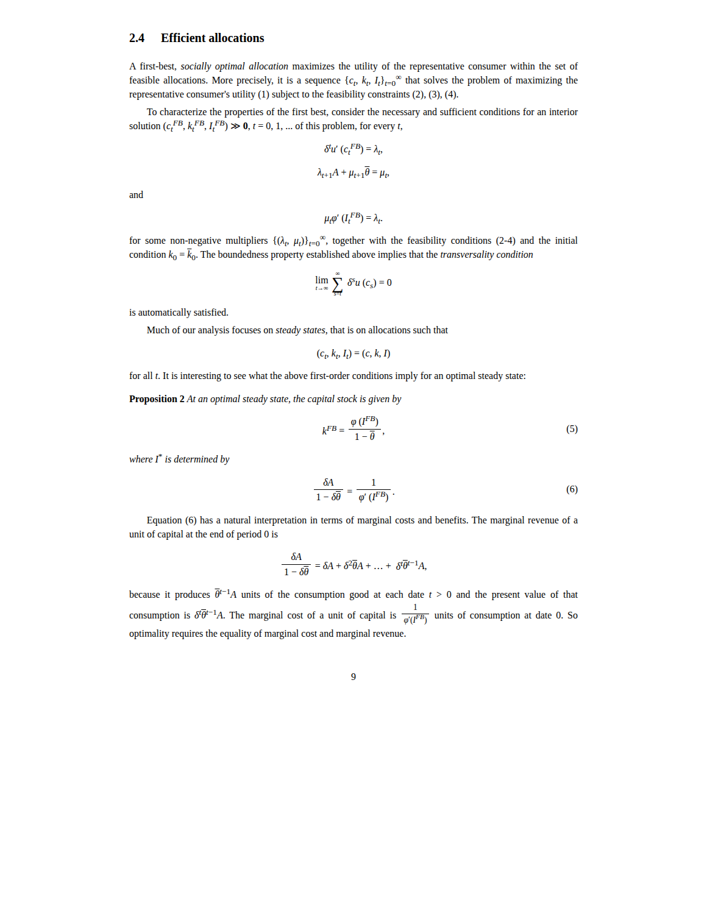2.4 Efficient allocations
A first-best, socially optimal allocation maximizes the utility of the representative consumer within the set of feasible allocations. More precisely, it is a sequence {ct, kt, It}t=0∞ that solves the problem of maximizing the representative consumer's utility (1) subject to the feasibility constraints (2), (3), (4).
To characterize the properties of the first best, consider the necessary and sufficient conditions for an interior solution (ctFB, ktFB, ItFB) ≫ 0, t = 0, 1, ... of this problem, for every t,
δtu′ (ctFB) = λt,
λt+1A + μt+1θ = μt,
and
μtφ′ (ItFB) = λt.
for some non-negative multipliers {(λt, μt)}t=0∞, together with the feasibility conditions (2-4) and the initial condition k0 = k0. The boundedness property established above implies that the transversality condition
lim t→∞∞∑s=t δsu (cs) = 0
is automatically satisfied.
Much of our analysis focuses on steady states, that is on allocations such that
(ct, kt, It) = (c, k, I)
for all t. It is interesting to see what the above first-order conditions imply for an optimal steady state:
Proposition 2 At an optimal steady state, the capital stock is given by
kFB = φ (IFB) 1 − θ, (5)
where I* is determined by
δA 1 − δθ = 1 φ′ (IFB). (6)
Equation (6) has a natural interpretation in terms of marginal costs and benefits. The marginal revenue of a unit of capital at the end of period 0 is
δA 1 − δθ = δA + δ2θA + … + δt θt−1A,
because it produces θt−1A units of the consumption good at each date t > 0 and the present value of that consumption is δt θt−1A. The marginal cost of a unit of capital is 1 φ′(IFB) units of consumption at date 0. So optimality requires the equality of marginal cost and marginal revenue.
9